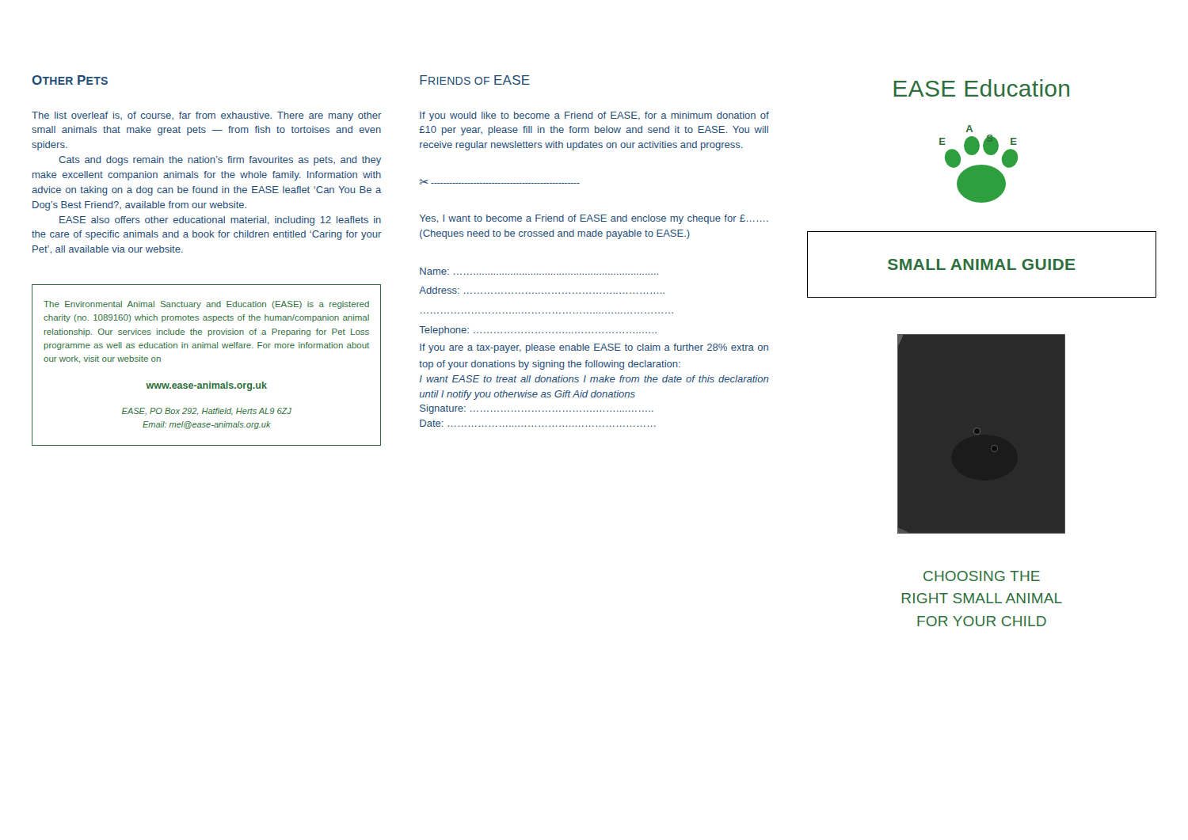OTHER PETS
The list overleaf is, of course, far from exhaustive. There are many other small animals that make great pets — from fish to tortoises and even spiders.
Cats and dogs remain the nation’s firm favourites as pets, and they make excellent companion animals for the whole family. Information with advice on taking on a dog can be found in the EASE leaflet ‘Can You Be a Dog’s Best Friend?, available from our website.
EASE also offers other educational material, including 12 leaflets in the care of specific animals and a book for children entitled ‘Caring for your Pet’, all available via our website.
The Environmental Animal Sanctuary and Education (EASE) is a registered charity (no. 1089160) which promotes aspects of the human/companion animal relationship. Our services include the provision of a Preparing for Pet Loss programme as well as education in animal welfare. For more information about our work, visit our website on
www.ease-animals.org.uk
EASE, PO Box 292, Hatfield, Herts AL9 6ZJ
Email: mel@ease-animals.org.uk
FRIENDS OF EASE
If you would like to become a Friend of EASE, for a minimum donation of £10 per year, please fill in the form below and send it to EASE. You will receive regular newsletters with updates on our activities and progress.
✂-------------------------------------------------
Yes, I want to become a Friend of EASE and enclose my cheque for £……. (Cheques need to be crossed and made payable to EASE.)
Name: …….................................................................
Address: …………………..…………………..…………..
………………………...…………………....…...……………
Telephone: ………………………...………………..…..
If you are a tax-payer, please enable EASE to claim a further 28% extra on top of your donations by signing the following declaration:
I want EASE to treat all donations I make from the date of this declaration until I notify you otherwise as Gift Aid donations
Signature: ……………………………….……....……..
Date: ………………...……………..……………………
EASE Education
E A S E
SMALL ANIMAL GUIDE
CHOOSING THE
RIGHT SMALL ANIMAL
FOR YOUR CHILD